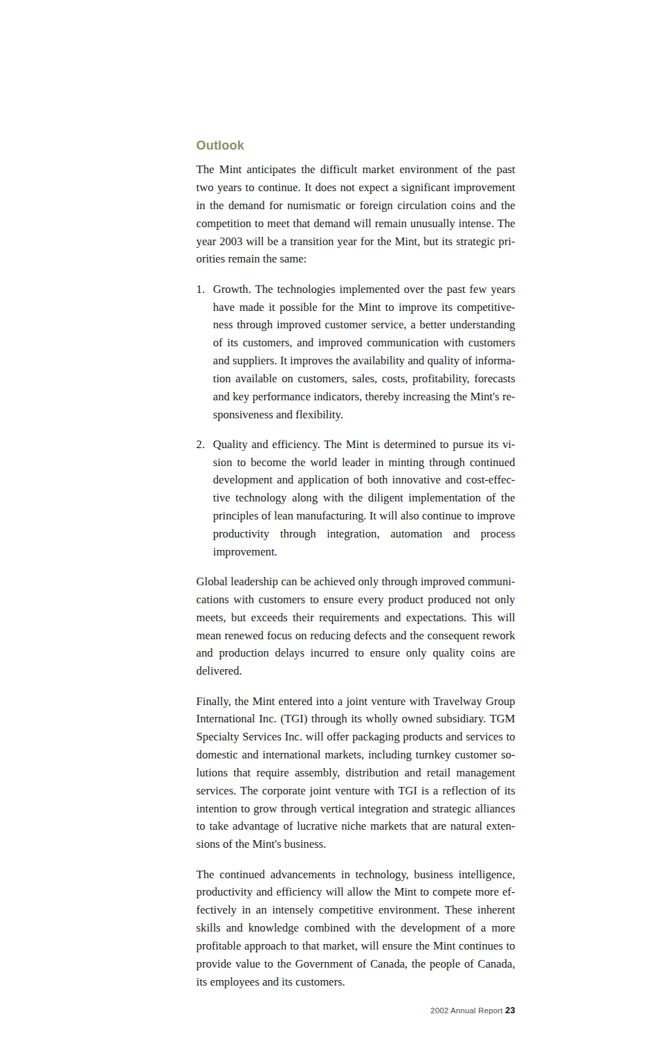Outlook
The Mint anticipates the difficult market environment of the past two years to continue. It does not expect a significant improvement in the demand for numismatic or foreign circulation coins and the competition to meet that demand will remain unusually intense. The year 2003 will be a transition year for the Mint, but its strategic priorities remain the same:
Growth. The technologies implemented over the past few years have made it possible for the Mint to improve its competitiveness through improved customer service, a better understanding of its customers, and improved communication with customers and suppliers. It improves the availability and quality of information available on customers, sales, costs, profitability, forecasts and key performance indicators, thereby increasing the Mint's responsiveness and flexibility.
Quality and efficiency. The Mint is determined to pursue its vision to become the world leader in minting through continued development and application of both innovative and cost-effective technology along with the diligent implementation of the principles of lean manufacturing. It will also continue to improve productivity through integration, automation and process improvement.
Global leadership can be achieved only through improved communications with customers to ensure every product produced not only meets, but exceeds their requirements and expectations. This will mean renewed focus on reducing defects and the consequent rework and production delays incurred to ensure only quality coins are delivered.
Finally, the Mint entered into a joint venture with Travelway Group International Inc. (TGI) through its wholly owned subsidiary. TGM Specialty Services Inc. will offer packaging products and services to domestic and international markets, including turnkey customer solutions that require assembly, distribution and retail management services. The corporate joint venture with TGI is a reflection of its intention to grow through vertical integration and strategic alliances to take advantage of lucrative niche markets that are natural extensions of the Mint's business.
The continued advancements in technology, business intelligence, productivity and efficiency will allow the Mint to compete more effectively in an intensely competitive environment. These inherent skills and knowledge combined with the development of a more profitable approach to that market, will ensure the Mint continues to provide value to the Government of Canada, the people of Canada, its employees and its customers.
2002 Annual Report23